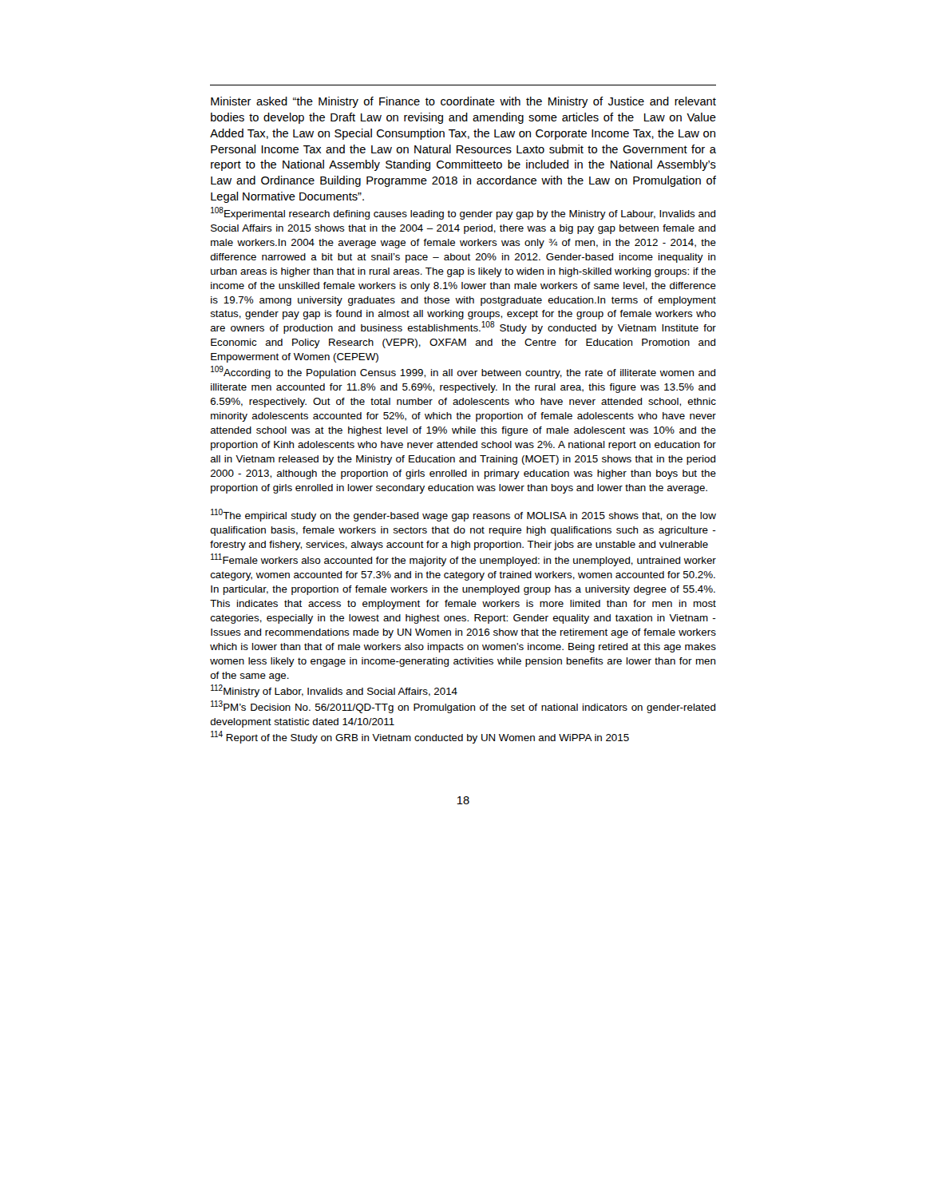Minister asked “the Ministry of Finance to coordinate with the Ministry of Justice and relevant bodies to develop the Draft Law on revising and amending some articles of the Law on Value Added Tax, the Law on Special Consumption Tax, the Law on Corporate Income Tax, the Law on Personal Income Tax and the Law on Natural Resources Laxto submit to the Government for a report to the National Assembly Standing Committeeto be included in the National Assembly’s Law and Ordinance Building Programme 2018 in accordance with the Law on Promulgation of Legal Normative Documents”.
108Experimental research defining causes leading to gender pay gap by the Ministry of Labour, Invalids and Social Affairs in 2015 shows that in the 2004 – 2014 period, there was a big pay gap between female and male workers.In 2004 the average wage of female workers was only ¾ of men, in the 2012 - 2014, the difference narrowed a bit but at snail’s pace – about 20% in 2012. Gender-based income inequality in urban areas is higher than that in rural areas. The gap is likely to widen in high-skilled working groups: if the income of the unskilled female workers is only 8.1% lower than male workers of same level, the difference is 19.7% among university graduates and those with postgraduate education.In terms of employment status, gender pay gap is found in almost all working groups, except for the group of female workers who are owners of production and business establishments.108 Study by conducted by Vietnam Institute for Economic and Policy Research (VEPR), OXFAM and the Centre for Education Promotion and Empowerment of Women (CEPEW)
109According to the Population Census 1999, in all over between country, the rate of illiterate women and illiterate men accounted for 11.8% and 5.69%, respectively. In the rural area, this figure was 13.5% and 6.59%, respectively. Out of the total number of adolescents who have never attended school, ethnic minority adolescents accounted for 52%, of which the proportion of female adolescents who have never attended school was at the highest level of 19% while this figure of male adolescent was 10% and the proportion of Kinh adolescents who have never attended school was 2%. A national report on education for all in Vietnam released by the Ministry of Education and Training (MOET) in 2015 shows that in the period 2000 - 2013, although the proportion of girls enrolled in primary education was higher than boys but the proportion of girls enrolled in lower secondary education was lower than boys and lower than the average.
110The empirical study on the gender-based wage gap reasons of MOLISA in 2015 shows that, on the low qualification basis, female workers in sectors that do not require high qualifications such as agriculture - forestry and fishery, services, always account for a high proportion. Their jobs are unstable and vulnerable
111Female workers also accounted for the majority of the unemployed: in the unemployed, untrained worker category, women accounted for 57.3% and in the category of trained workers, women accounted for 50.2%. In particular, the proportion of female workers in the unemployed group has a university degree of 55.4%. This indicates that access to employment for female workers is more limited than for men in most categories, especially in the lowest and highest ones. Report: Gender equality and taxation in Vietnam - Issues and recommendations made by UN Women in 2016 show that the retirement age of female workers which is lower than that of male workers also impacts on women's income. Being retired at this age makes women less likely to engage in income-generating activities while pension benefits are lower than for men of the same age.
112Ministry of Labor, Invalids and Social Affairs, 2014
113PM’s Decision No. 56/2011/QD-TTg on Promulgation of the set of national indicators on gender-related development statistic dated 14/10/2011
114 Report of the Study on GRB in Vietnam conducted by UN Women and WiPPA in 2015
18